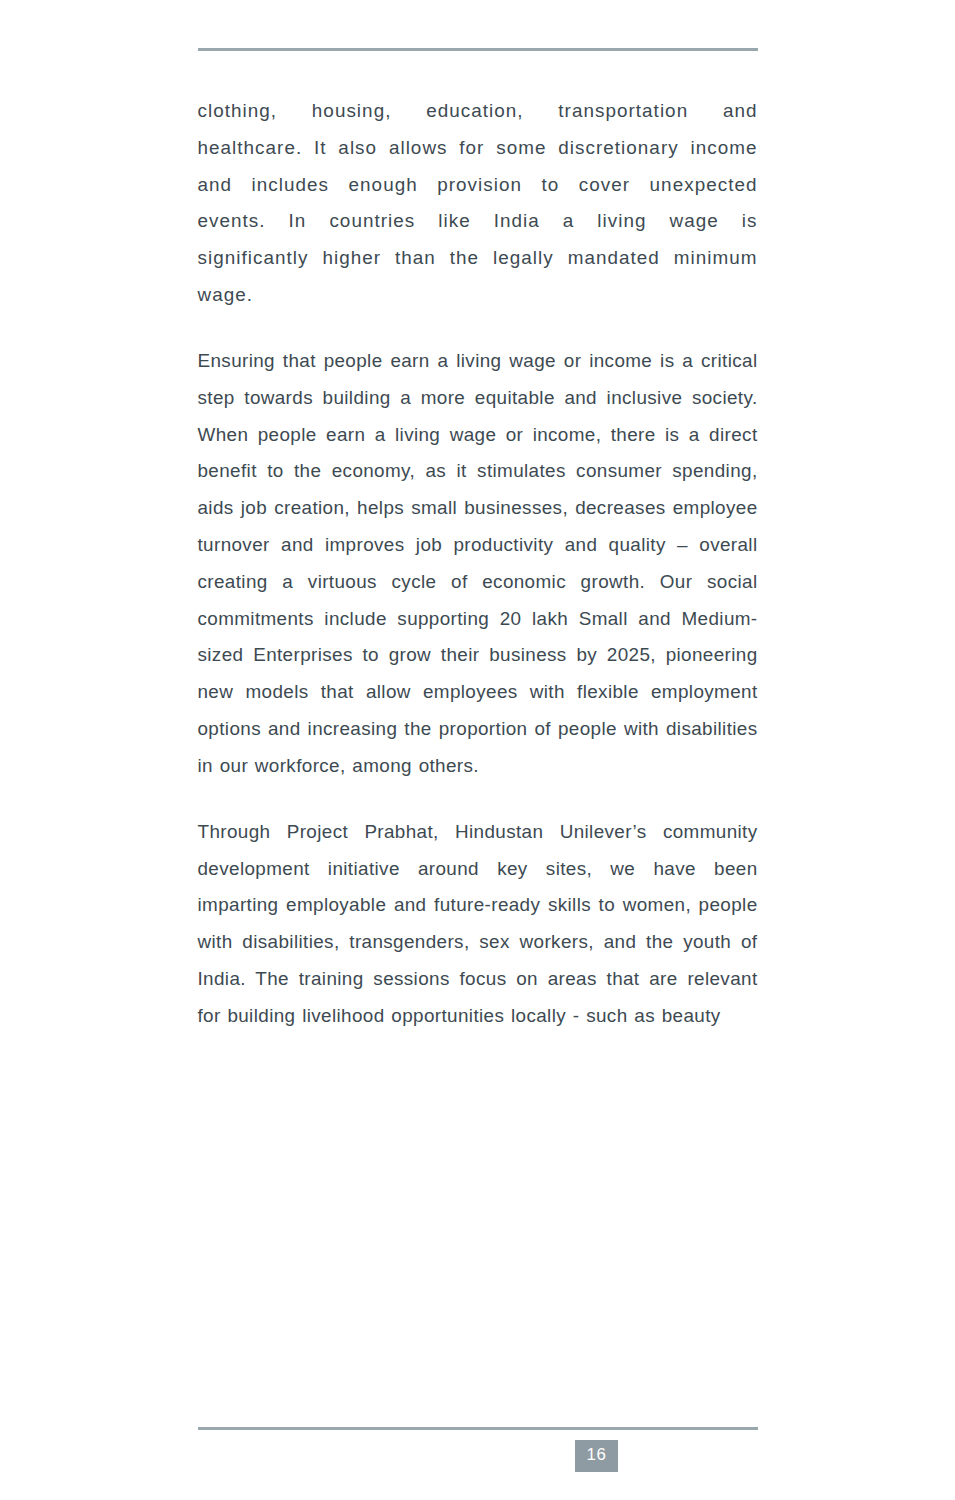clothing, housing, education, transportation and healthcare. It also allows for some discretionary income and includes enough provision to cover unexpected events. In countries like India a living wage is significantly higher than the legally mandated minimum wage.
Ensuring that people earn a living wage or income is a critical step towards building a more equitable and inclusive society. When people earn a living wage or income, there is a direct benefit to the economy, as it stimulates consumer spending, aids job creation, helps small businesses, decreases employee turnover and improves job productivity and quality – overall creating a virtuous cycle of economic growth. Our social commitments include supporting 20 lakh Small and Medium-sized Enterprises to grow their business by 2025, pioneering new models that allow employees with flexible employment options and increasing the proportion of people with disabilities in our workforce, among others.
Through Project Prabhat, Hindustan Unilever’s community development initiative around key sites, we have been imparting employable and future-ready skills to women, people with disabilities, transgenders, sex workers, and the youth of India. The training sessions focus on areas that are relevant for building livelihood opportunities locally - such as beauty
16